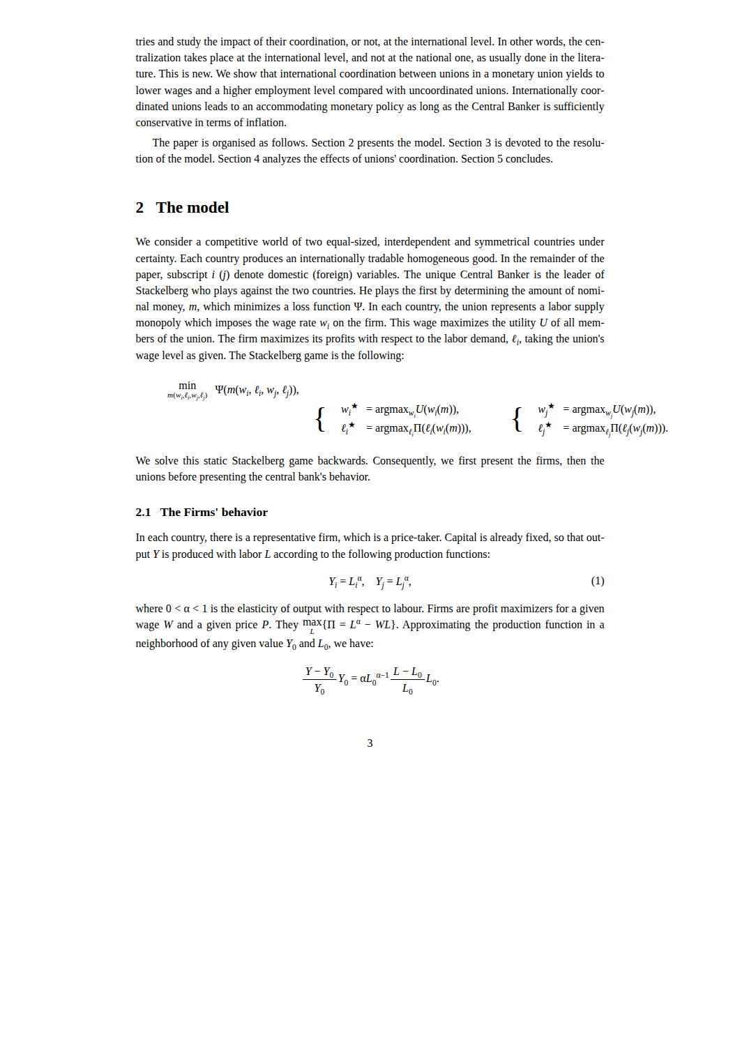tries and study the impact of their coordination, or not, at the international level. In other words, the centralization takes place at the international level, and not at the national one, as usually done in the literature. This is new. We show that international coordination between unions in a monetary union yields to lower wages and a higher employment level compared with uncoordinated unions. Internationally coordinated unions leads to an accommodating monetary policy as long as the Central Banker is sufficiently conservative in terms of inflation.
The paper is organised as follows. Section 2 presents the model. Section 3 is devoted to the resolution of the model. Section 4 analyzes the effects of unions' coordination. Section 5 concludes.
2 The model
We consider a competitive world of two equal-sized, interdependent and symmetrical countries under certainty. Each country produces an internationally tradable homogeneous good. In the remainder of the paper, subscript i (j) denote domestic (foreign) variables. The unique Central Banker is the leader of Stackelberg who plays against the two countries. He plays the first by determining the amount of nominal money, m, which minimizes a loss function Ψ. In each country, the union represents a labor supply monopoly which imposes the wage rate wi on the firm. This wage maximizes the utility U of all members of the union. The firm maximizes its profits with respect to the labor demand, ℓi, taking the union's wage level as given. The Stackelberg game is the following:
| min m ( w i , ℓ i , w j , ℓ j ) | Ψ( m ( w i , ℓ i , w j , ℓ j )), | | | | | | |
| | | { | w i ★ | = argmax w i U ( w i ( m )), | { | w j ★ | = argmax w j U ( w j ( m )), |
| | | ℓ i ★ | = argmax ℓ i Π( ℓ i ( w i ( m ))), | ℓ j ★ | = argmax ℓ j Π( ℓ j ( w j ( m ))). |
We solve this static Stackelberg game backwards. Consequently, we first present the firms, then the unions before presenting the central bank's behavior.
2.1 The Firms' behavior
In each country, there is a representative firm, which is a price-taker. Capital is already fixed, so that output Y is produced with labor L according to the following production functions:
Yi = Liα, Yj = Ljα, (1)
where 0 < α < 1 is the elasticity of output with respect to labour. Firms are profit maximizers for a given wage W and a given price P. They max L{Π = Lα − WL}. Approximating the production function in a neighborhood of any given value Y0 and L0, we have:
Y − Y0 Y0 Y0 = αL0α−1L − L0 L0 L0.
3